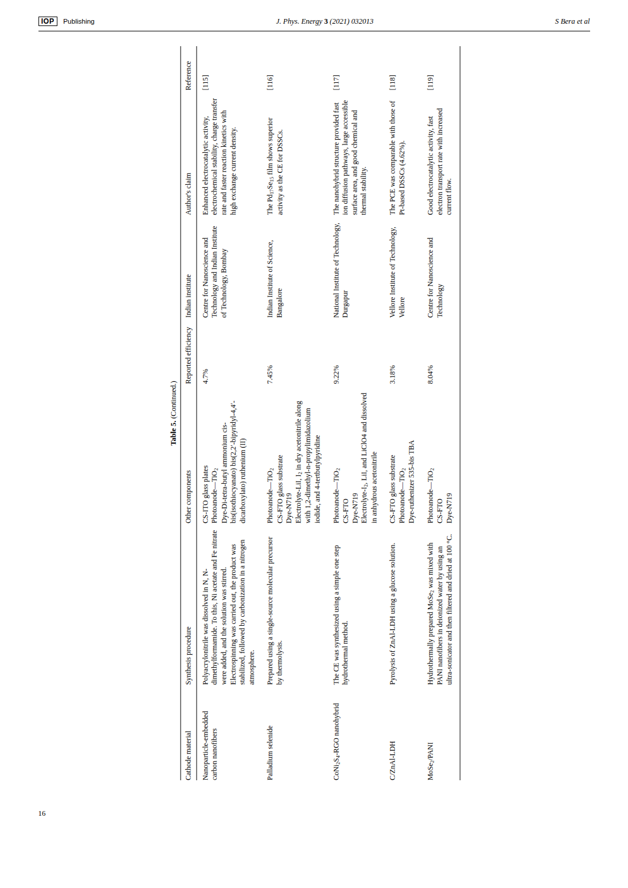IOP Publishing
J. Phys. Energy 3 (2021) 032013
S Bera et al
Table 5. (Continued.)
| Cathode material | Synthesis procedure | Other components | Reported efficiency | Indian institute | Author's claim | Reference |
| --- | --- | --- | --- | --- | --- | --- |
| Nanoparticle-embedded carbon nanofibers | Polyacrylonitrile was dissolved in N, N-dimethylformamide. To this, Ni acetate and Fe nitrate were added, and the solution was stirred. Electrospinning was carried out, the product was stabilized, followed by carbonization in a nitrogen atmosphere. | CS-ITO glass plates Photoanode—TiO 2 Dye-Di-tetra-butyl ammonium cis-bis(isothiocyanato) bis(2,2′-bipyridyl-4,4′-dicarboxylato) ruthenium (II) | 4.7% | Centre for Nanoscience and Technology and Indian Institute of Technology, Bombay | Enhanced electrocatalytic activity, electrochemical stability, charge transfer rate and faster reaction kinetics with high exchange current density. | [115] |
| Palladium selenide | Prepared using a single-source molecular precursor by thermolysis. | Photoanode—TiO 2 CS-FTO glass substrate Dye-N719 Electrolyte-LiI, I 2 in dry acetonitrile along with 1,2-dimethyl-n-propylimidazolium iodide, and 4-tertbutylpyridine | 7.45% | Indian Institute of Science, Bangalore | The Pd 17 Se 15 film shows superior activity as the CE for DSSCs. | [116] |
| CoNi 2 S 4 -RGO nanohybrid | The CE was synthesized using a simple one step hydrothermal method. | Photoanode—TiO 2 CS-FTO Dye-N719 Electrolyte-I 2 , LiI, and LiClO4 and dissolved in anhydrous acetonitrile | 9.22% | National Institute of Technology, Durgapur | The nanohybrid structure provided fast ion diffusion pathways, large accessible surface area, and good chemical and thermal stability. | [117] |
| C/ZnAl-LDH | Pyrolysis of ZnAl-LDH using a glucose solution. | CS-FTO glass substrate Photoanode—TiO 2 Dye-ruthenizer 535-bis TBA | 3.18% | Vellore Institute of Technology, Vellore | The PCE was comparable with those of Pt-based DSSCs (4.62%). | [118] |
| MoSe 2 /PANI | Hydrothermally prepared MoSe 2 was mixed with PANI nanofibers in deionized water by using an ultra-sonicator and then filtered and dried at 100 °C. | Photoanode—TiO 2 CS-FTO Dye-N719 | 8.04% | Centre for Nanoscience and Technology | Good electrocatalytic activity, fast electron transport rate with increased current flow. | [119] |
16